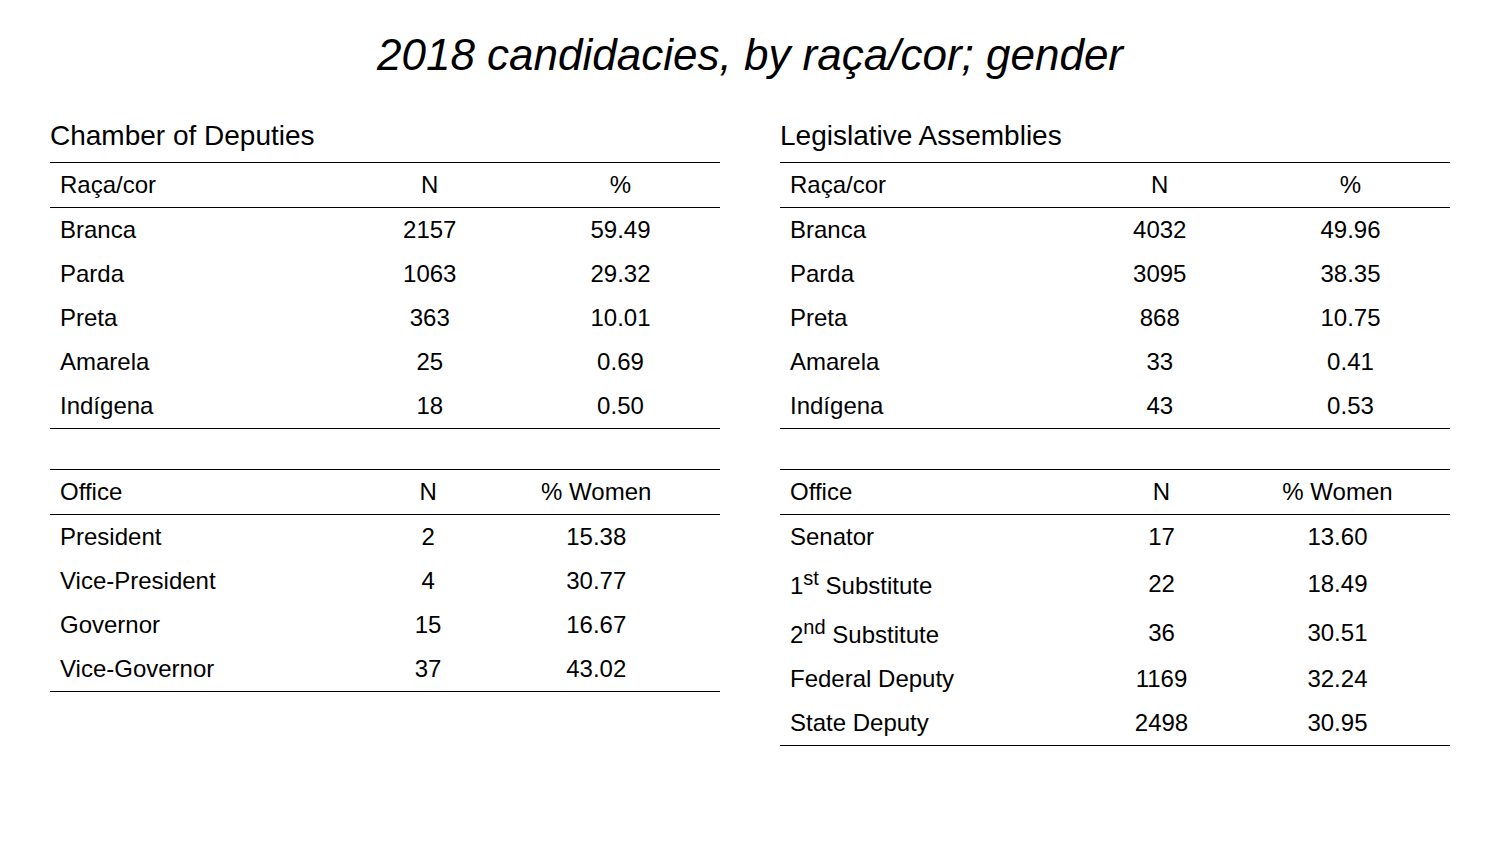2018 candidacies, by raça/cor; gender
Chamber of Deputies
| Raça/cor | N | % |
| --- | --- | --- |
| Branca | 2157 | 59.49 |
| Parda | 1063 | 29.32 |
| Preta | 363 | 10.01 |
| Amarela | 25 | 0.69 |
| Indígena | 18 | 0.50 |
| Office | N | % Women |
| --- | --- | --- |
| President | 2 | 15.38 |
| Vice-President | 4 | 30.77 |
| Governor | 15 | 16.67 |
| Vice-Governor | 37 | 43.02 |
Legislative Assemblies
| Raça/cor | N | % |
| --- | --- | --- |
| Branca | 4032 | 49.96 |
| Parda | 3095 | 38.35 |
| Preta | 868 | 10.75 |
| Amarela | 33 | 0.41 |
| Indígena | 43 | 0.53 |
| Office | N | % Women |
| --- | --- | --- |
| Senator | 17 | 13.60 |
| 1 st Substitute | 22 | 18.49 |
| 2 nd Substitute | 36 | 30.51 |
| Federal Deputy | 1169 | 32.24 |
| State Deputy | 2498 | 30.95 |